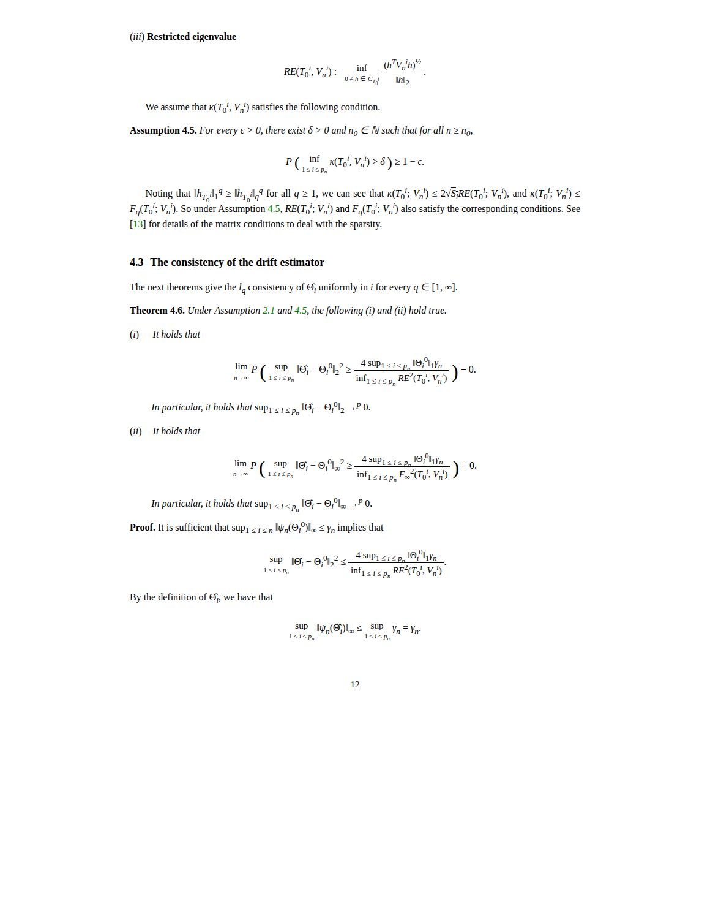(iii) Restricted eigenvalue
RE(T0i, Vni) := inf0 ≠ h ∈ CT0i (hTVnih)½‖h‖2.
We assume that κ(T0i, Vni) satisfies the following condition.
Assumption 4.5. For every ϵ > 0, there exist δ > 0 and n0 ∈ ℕ such that for all n ≥ n0,
P ( inf1 ≤ i ≤ pn κ(T0i, Vni) > δ ) ≥ 1 − ϵ.
Noting that ‖hT0i‖1q ≥ ‖hT0i‖qq for all q ≥ 1, we can see that κ(T0i; Vni) ≤ 2√Si RE(T0i; Vni), and κ(T0i; Vni) ≤ Fq(T0i; Vni). So under Assumption 4.5, RE(T0i; Vni) and Fq(T0i; Vni) also satisfy the corresponding conditions. See [13] for details of the matrix conditions to deal with the sparsity.
4.3 The consistency of the drift estimator
The next theorems give the lq consistency of Θ̂i uniformly in i for every q ∈ [1, ∞].
Theorem 4.6. Under Assumption 2.1 and 4.5, the following (i) and (ii) hold true.
(i) It holds that
limn→∞ P ( sup1 ≤ i ≤ pn ‖Θ̂i − Θi0‖22 ≥ 4 sup1 ≤ i ≤ pn ‖Θi0‖1γn inf1 ≤ i ≤ pn RE2(T0i, Vni) ) = 0.
In particular, it holds that sup1 ≤ i ≤ pn ‖Θ̂i − Θi0‖2 →p 0.
(ii) It holds that
limn→∞ P ( sup1 ≤ i ≤ pn ‖Θ̂i − Θi0‖∞2 ≥ 4 sup1 ≤ i ≤ pn ‖Θi0‖1γn inf1 ≤ i ≤ pn F∞2(T0i, Vni) ) = 0.
In particular, it holds that sup1 ≤ i ≤ pn ‖Θ̂i − Θi0‖∞ →p 0.
Proof. It is sufficient that sup1 ≤ i ≤ n ‖ψn(Θi0)‖∞ ≤ γn implies that
sup1 ≤ i ≤ pn ‖Θ̂i − Θi0‖22 ≤ 4 sup1 ≤ i ≤ pn ‖Θi0‖1γn inf1 ≤ i ≤ pn RE2(T0i, Vni).
By the definition of Θ̂i, we have that
sup1 ≤ i ≤ pn ‖ψn(Θ̂i)‖∞ ≤ sup1 ≤ i ≤ pn γn = γn.
12